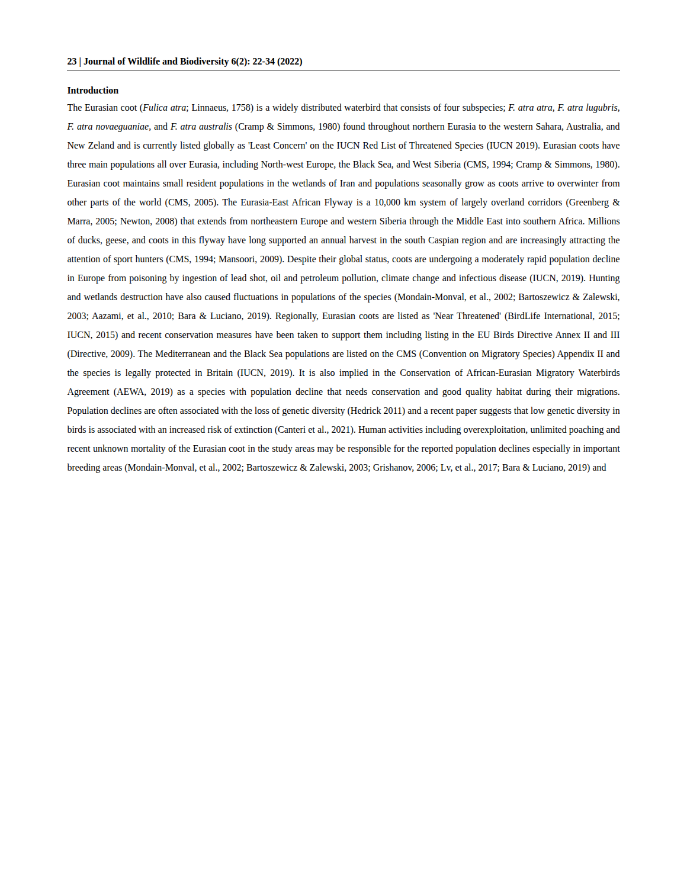23 | Journal of Wildlife and Biodiversity 6(2): 22-34 (2022)
Introduction
The Eurasian coot (Fulica atra; Linnaeus, 1758) is a widely distributed waterbird that consists of four subspecies; F. atra atra, F. atra lugubris, F. atra novaeguaniae, and F. atra australis (Cramp & Simmons, 1980) found throughout northern Eurasia to the western Sahara, Australia, and New Zeland and is currently listed globally as 'Least Concern' on the IUCN Red List of Threatened Species (IUCN 2019). Eurasian coots have three main populations all over Eurasia, including North-west Europe, the Black Sea, and West Siberia (CMS, 1994; Cramp & Simmons, 1980). Eurasian coot maintains small resident populations in the wetlands of Iran and populations seasonally grow as coots arrive to overwinter from other parts of the world (CMS, 2005). The Eurasia-East African Flyway is a 10,000 km system of largely overland corridors (Greenberg & Marra, 2005; Newton, 2008) that extends from northeastern Europe and western Siberia through the Middle East into southern Africa. Millions of ducks, geese, and coots in this flyway have long supported an annual harvest in the south Caspian region and are increasingly attracting the attention of sport hunters (CMS, 1994; Mansoori, 2009). Despite their global status, coots are undergoing a moderately rapid population decline in Europe from poisoning by ingestion of lead shot, oil and petroleum pollution, climate change and infectious disease (IUCN, 2019). Hunting and wetlands destruction have also caused fluctuations in populations of the species (Mondain-Monval, et al., 2002; Bartoszewicz & Zalewski, 2003; Aazami, et al., 2010; Bara & Luciano, 2019). Regionally, Eurasian coots are listed as 'Near Threatened' (BirdLife International, 2015; IUCN, 2015) and recent conservation measures have been taken to support them including listing in the EU Birds Directive Annex II and III (Directive, 2009). The Mediterranean and the Black Sea populations are listed on the CMS (Convention on Migratory Species) Appendix II and the species is legally protected in Britain (IUCN, 2019). It is also implied in the Conservation of African-Eurasian Migratory Waterbirds Agreement (AEWA, 2019) as a species with population decline that needs conservation and good quality habitat during their migrations. Population declines are often associated with the loss of genetic diversity (Hedrick 2011) and a recent paper suggests that low genetic diversity in birds is associated with an increased risk of extinction (Canteri et al., 2021). Human activities including overexploitation, unlimited poaching and recent unknown mortality of the Eurasian coot in the study areas may be responsible for the reported population declines especially in important breeding areas (Mondain-Monval, et al., 2002; Bartoszewicz & Zalewski, 2003; Grishanov, 2006; Lv, et al., 2017; Bara & Luciano, 2019) and